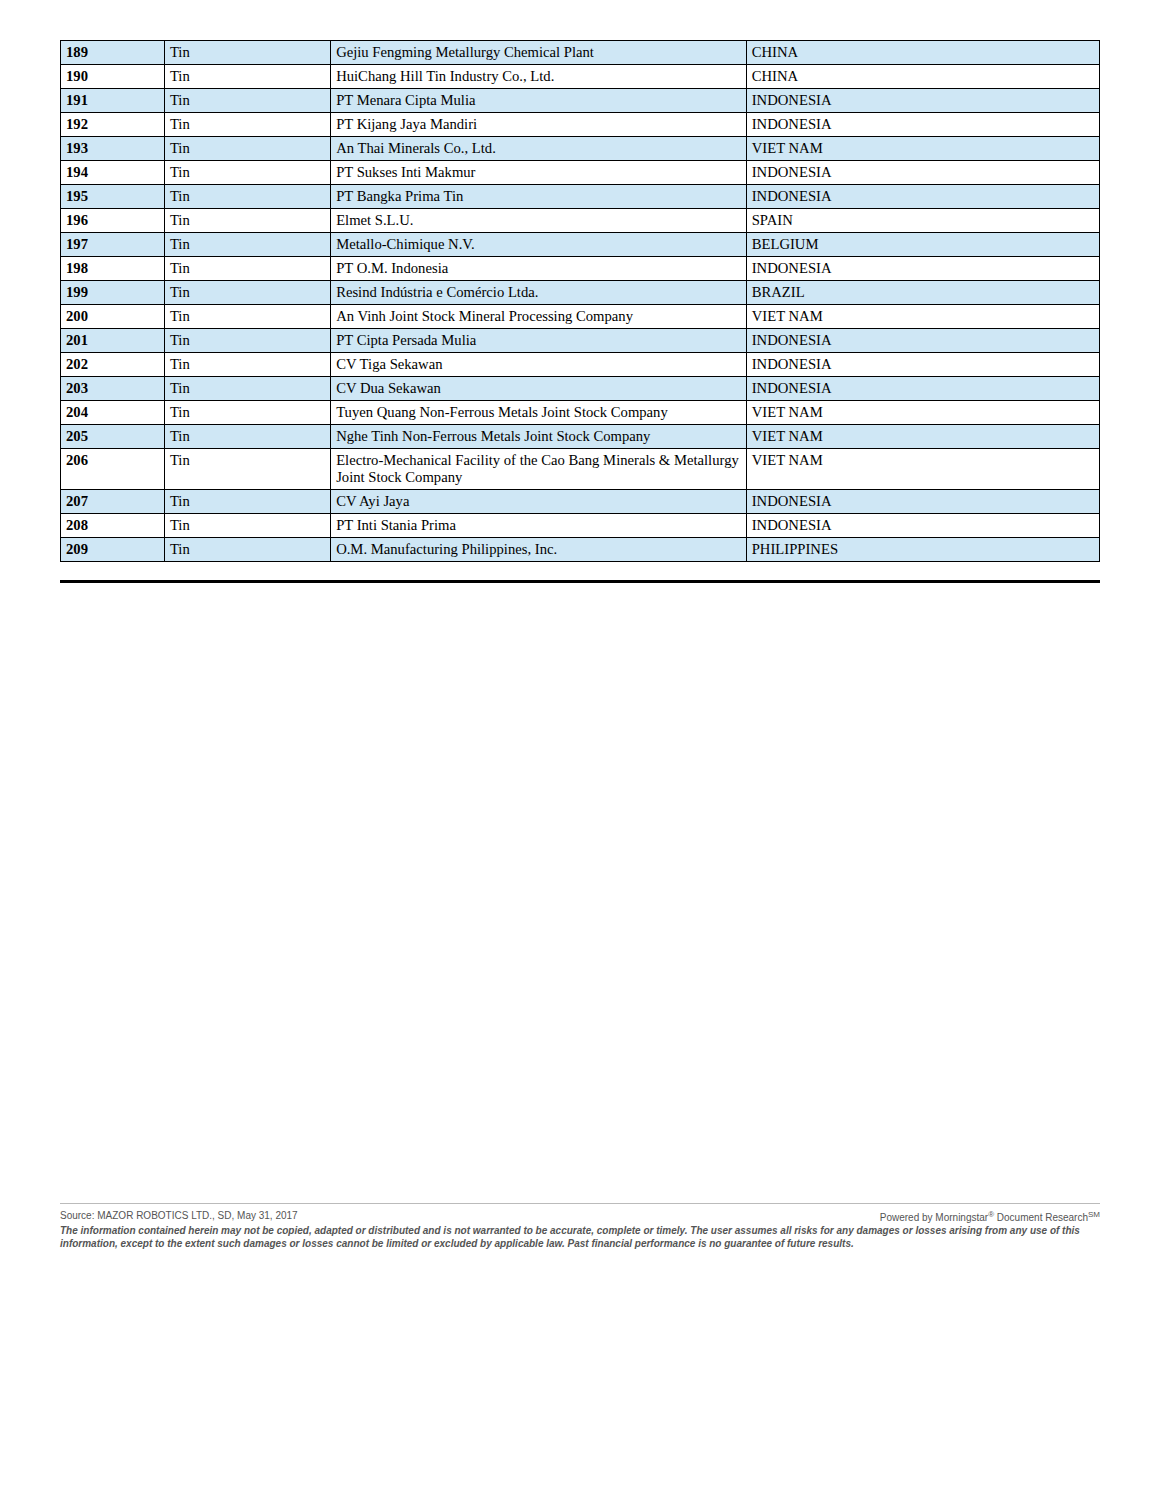| 189 | Tin | Gejiu Fengming Metallurgy Chemical Plant | CHINA |
| 190 | Tin | HuiChang Hill Tin Industry Co., Ltd. | CHINA |
| 191 | Tin | PT Menara Cipta Mulia | INDONESIA |
| 192 | Tin | PT Kijang Jaya Mandiri | INDONESIA |
| 193 | Tin | An Thai Minerals Co., Ltd. | VIET NAM |
| 194 | Tin | PT Sukses Inti Makmur | INDONESIA |
| 195 | Tin | PT Bangka Prima Tin | INDONESIA |
| 196 | Tin | Elmet S.L.U. | SPAIN |
| 197 | Tin | Metallo-Chimique N.V. | BELGIUM |
| 198 | Tin | PT O.M. Indonesia | INDONESIA |
| 199 | Tin | Resind Indústria e Comércio Ltda. | BRAZIL |
| 200 | Tin | An Vinh Joint Stock Mineral Processing Company | VIET NAM |
| 201 | Tin | PT Cipta Persada Mulia | INDONESIA |
| 202 | Tin | CV Tiga Sekawan | INDONESIA |
| 203 | Tin | CV Dua Sekawan | INDONESIA |
| 204 | Tin | Tuyen Quang Non-Ferrous Metals Joint Stock Company | VIET NAM |
| 205 | Tin | Nghe Tinh Non-Ferrous Metals Joint Stock Company | VIET NAM |
| 206 | Tin | Electro-Mechanical Facility of the Cao Bang Minerals & Metallurgy Joint Stock Company | VIET NAM |
| 207 | Tin | CV Ayi Jaya | INDONESIA |
| 208 | Tin | PT Inti Stania Prima | INDONESIA |
| 209 | Tin | O.M. Manufacturing Philippines, Inc. | PHILIPPINES |
Powered by Morningstar® Document ResearchSM
Source: MAZOR ROBOTICS LTD., SD, May 31, 2017
The information contained herein may not be copied, adapted or distributed and is not warranted to be accurate, complete or timely. The user assumes all risks for any damages or losses arising from any use of this information, except to the extent such damages or losses cannot be limited or excluded by applicable law. Past financial performance is no guarantee of future results.